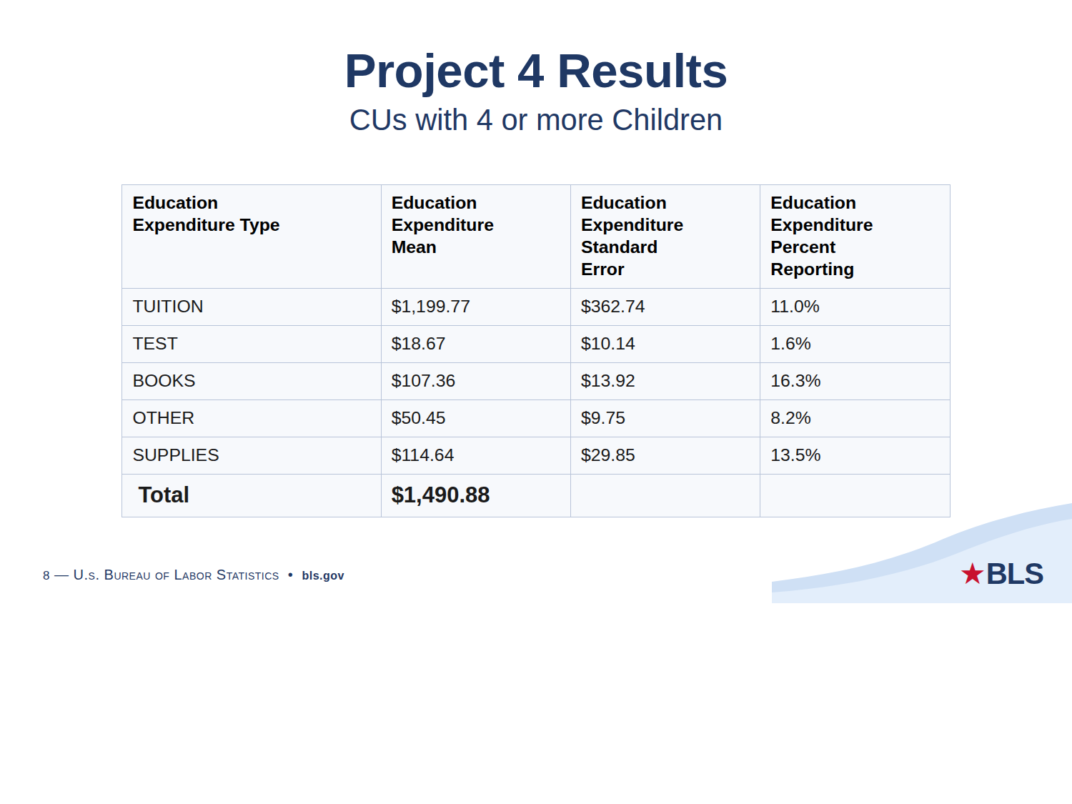Project 4 Results
CUs with 4 or more Children
| Education Expenditure Type | Education Expenditure Mean | Education Expenditure Standard Error | Education Expenditure Percent Reporting |
| --- | --- | --- | --- |
| TUITION | $1,199.77 | $362.74 | 11.0% |
| TEST | $18.67 | $10.14 | 1.6% |
| BOOKS | $107.36 | $13.92 | 16.3% |
| OTHER | $50.45 | $9.75 | 8.2% |
| SUPPLIES | $114.64 | $29.85 | 13.5% |
| Total | $1,490.88 | | |
8 — U.S. Bureau of Labor Statistics • bls.gov
★BLS